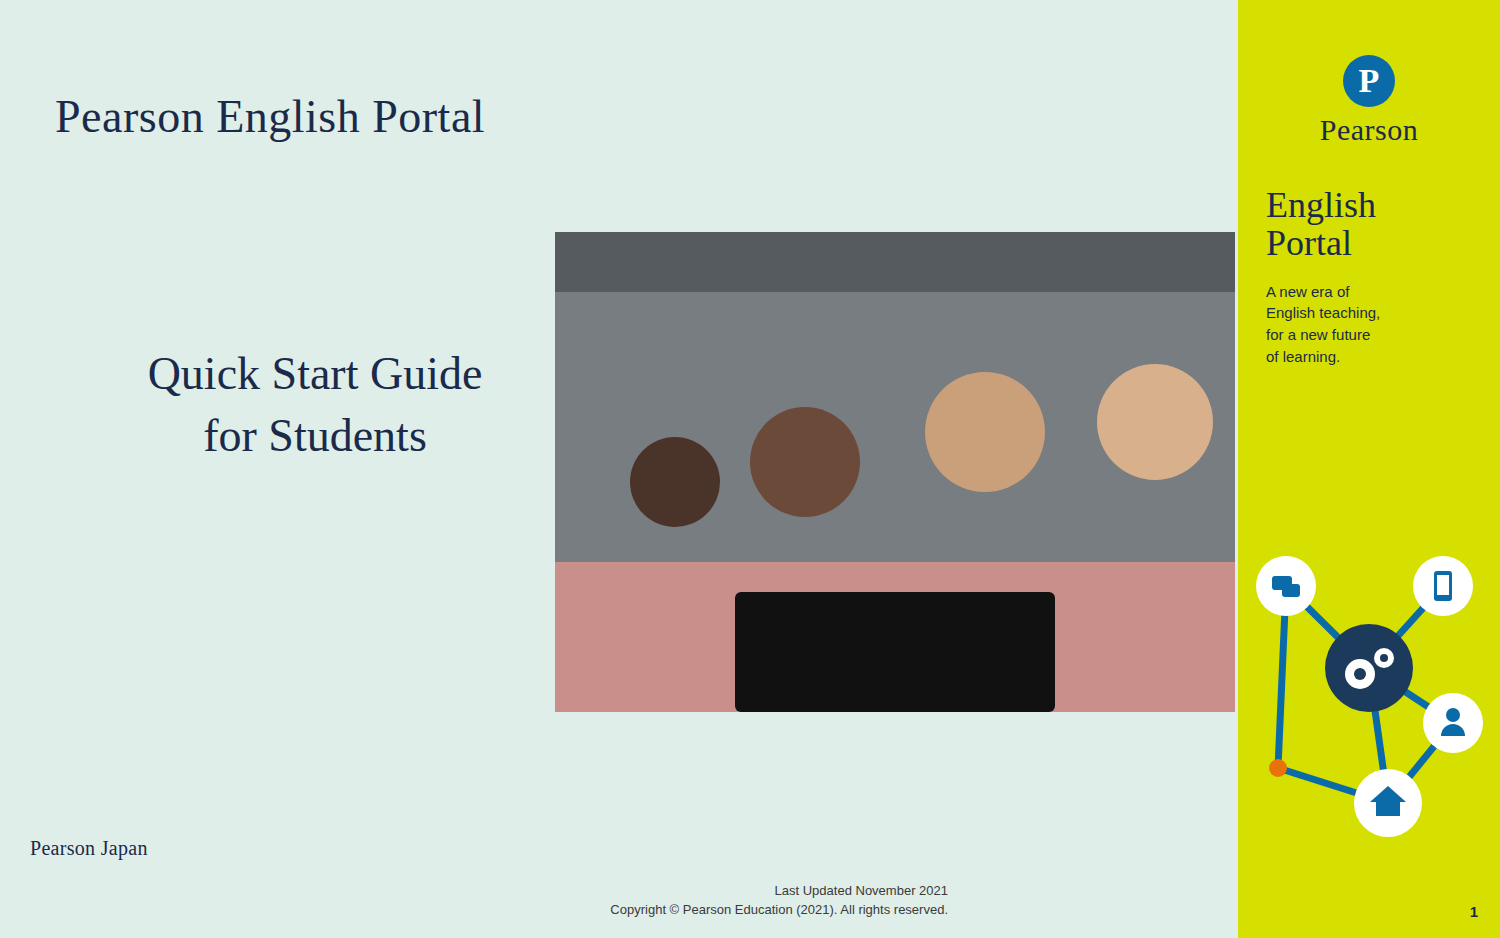Pearson English Portal
Quick Start Guide
for Students
Pearson Japan
Last Updated November 2021
Copyright © Pearson Education (2021). All rights reserved.
P
Pearson
English
Portal
A new era of
English teaching,
for a new future
of learning.
1